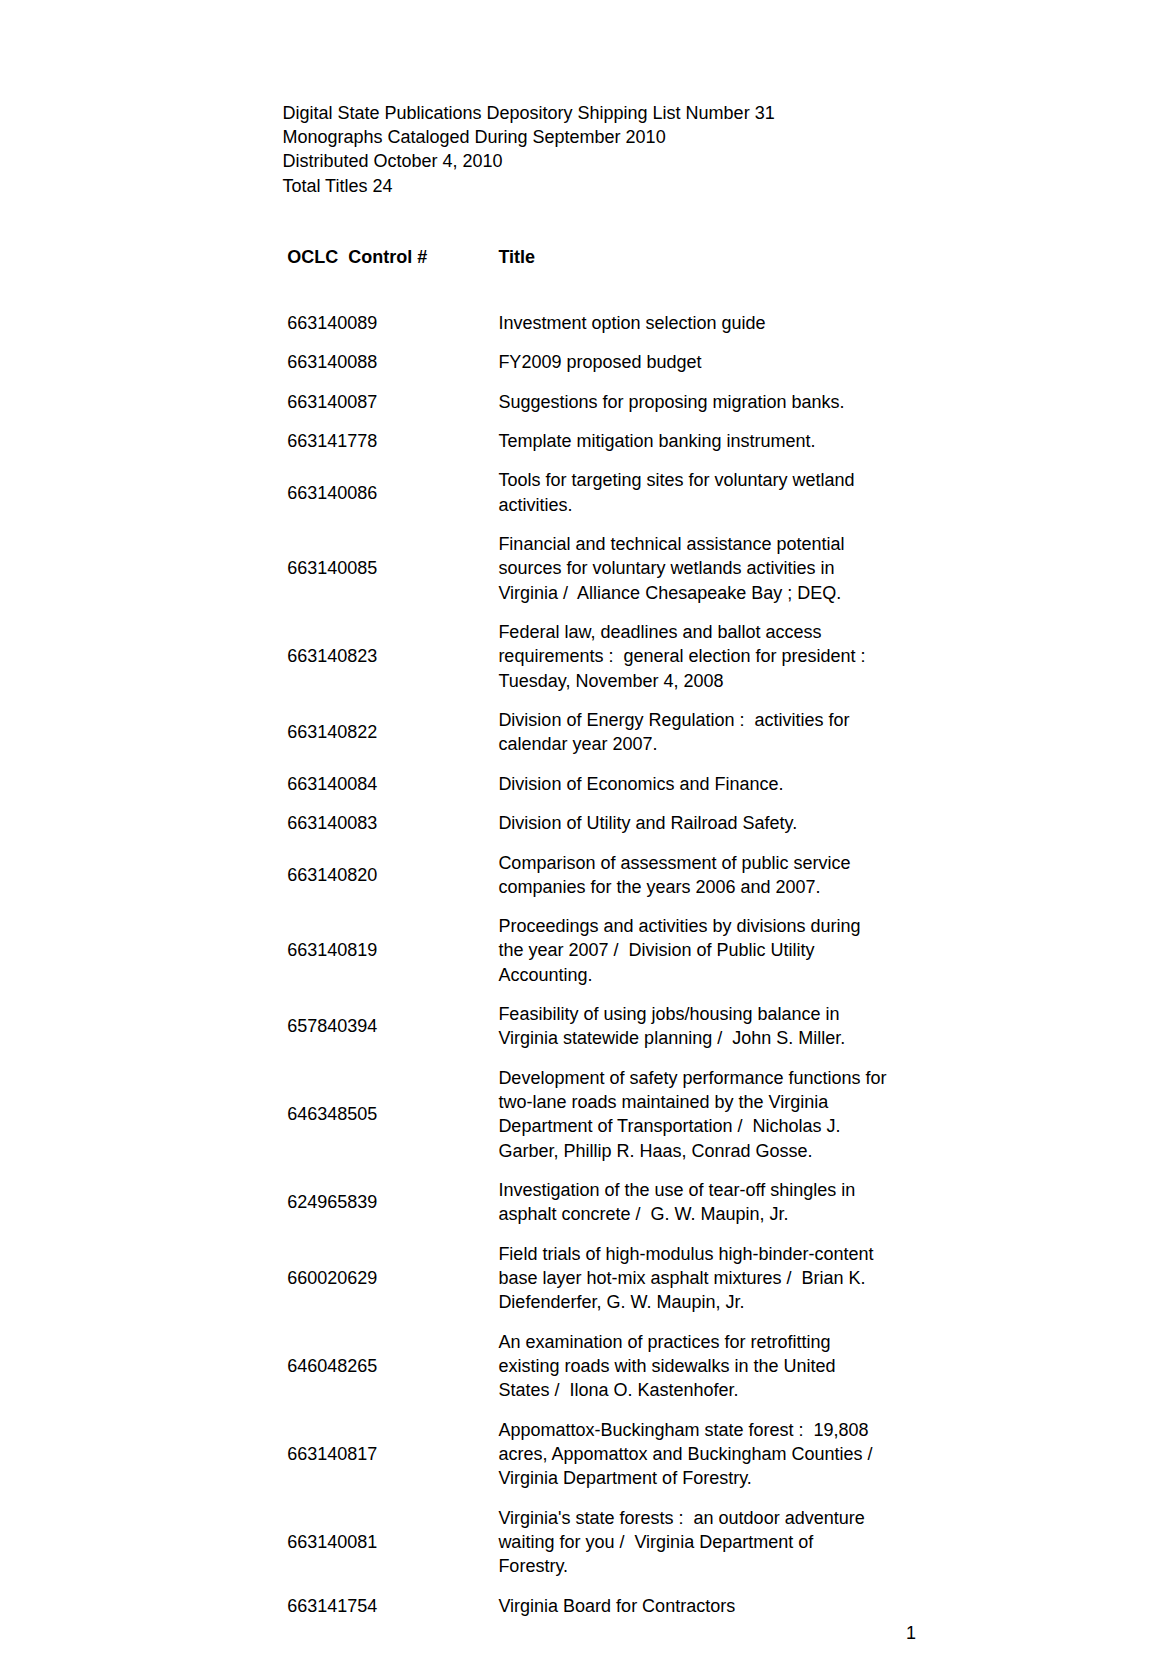Digital State Publications Depository Shipping List Number 31
Monographs Cataloged During September 2010
Distributed October 4, 2010
Total Titles 24
| OCLC Control # | Title |
| --- | --- |
| 663140089 | Investment option selection guide |
| 663140088 | FY2009 proposed budget |
| 663140087 | Suggestions for proposing migration banks. |
| 663141778 | Template mitigation banking instrument. |
| 663140086 | Tools for targeting sites for voluntary wetland activities. |
| 663140085 | Financial and technical assistance potential sources for voluntary wetlands activities in Virginia / Alliance Chesapeake Bay ; DEQ. |
| 663140823 | Federal law, deadlines and ballot access requirements : general election for president : Tuesday, November 4, 2008 |
| 663140822 | Division of Energy Regulation : activities for calendar year 2007. |
| 663140084 | Division of Economics and Finance. |
| 663140083 | Division of Utility and Railroad Safety. |
| 663140820 | Comparison of assessment of public service companies for the years 2006 and 2007. |
| 663140819 | Proceedings and activities by divisions during the year 2007 / Division of Public Utility Accounting. |
| 657840394 | Feasibility of using jobs/housing balance in Virginia statewide planning / John S. Miller. |
| 646348505 | Development of safety performance functions for two-lane roads maintained by the Virginia Department of Transportation / Nicholas J. Garber, Phillip R. Haas, Conrad Gosse. |
| 624965839 | Investigation of the use of tear-off shingles in asphalt concrete / G. W. Maupin, Jr. |
| 660020629 | Field trials of high-modulus high-binder-content base layer hot-mix asphalt mixtures / Brian K. Diefenderfer, G. W. Maupin, Jr. |
| 646048265 | An examination of practices for retrofitting existing roads with sidewalks in the United States / Ilona O. Kastenhofer. |
| 663140817 | Appomattox-Buckingham state forest : 19,808 acres, Appomattox and Buckingham Counties / Virginia Department of Forestry. |
| 663140081 | Virginia's state forests : an outdoor adventure waiting for you / Virginia Department of Forestry. |
| 663141754 | Virginia Board for Contractors |
1